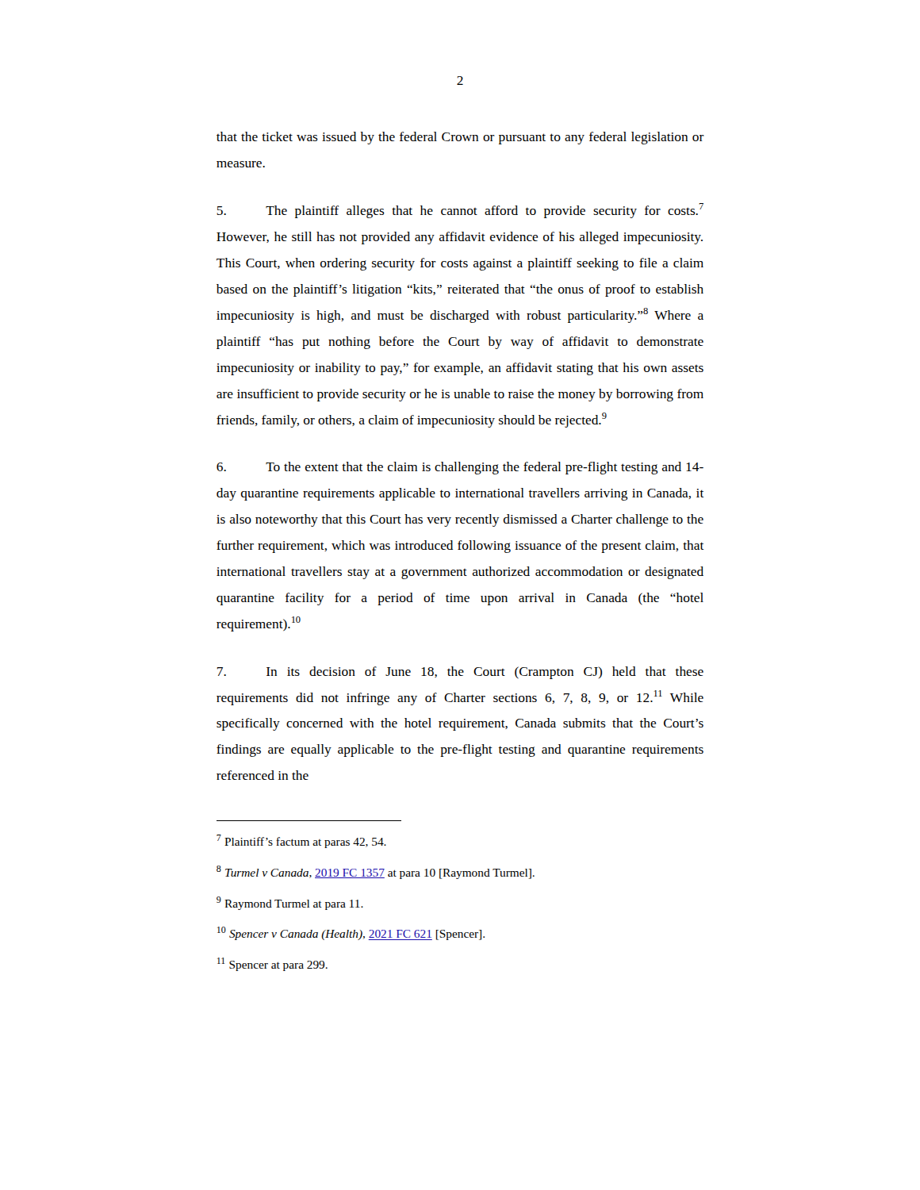2
that the ticket was issued by the federal Crown or pursuant to any federal legislation or measure.
5. The plaintiff alleges that he cannot afford to provide security for costs.7 However, he still has not provided any affidavit evidence of his alleged impecuniosity. This Court, when ordering security for costs against a plaintiff seeking to file a claim based on the plaintiff’s litigation “kits,” reiterated that “the onus of proof to establish impecuniosity is high, and must be discharged with robust particularity.”8 Where a plaintiff “has put nothing before the Court by way of affidavit to demonstrate impecuniosity or inability to pay,” for example, an affidavit stating that his own assets are insufficient to provide security or he is unable to raise the money by borrowing from friends, family, or others, a claim of impecuniosity should be rejected.9
6. To the extent that the claim is challenging the federal pre-flight testing and 14-day quarantine requirements applicable to international travellers arriving in Canada, it is also noteworthy that this Court has very recently dismissed a Charter challenge to the further requirement, which was introduced following issuance of the present claim, that international travellers stay at a government authorized accommodation or designated quarantine facility for a period of time upon arrival in Canada (the “hotel requirement).10
7. In its decision of June 18, the Court (Crampton CJ) held that these requirements did not infringe any of Charter sections 6, 7, 8, 9, or 12.11 While specifically concerned with the hotel requirement, Canada submits that the Court’s findings are equally applicable to the pre-flight testing and quarantine requirements referenced in the
7 Plaintiff’s factum at paras 42, 54.
8 Turmel v Canada, 2019 FC 1357 at para 10 [Raymond Turmel].
9 Raymond Turmel at para 11.
10 Spencer v Canada (Health), 2021 FC 621 [Spencer].
11 Spencer at para 299.